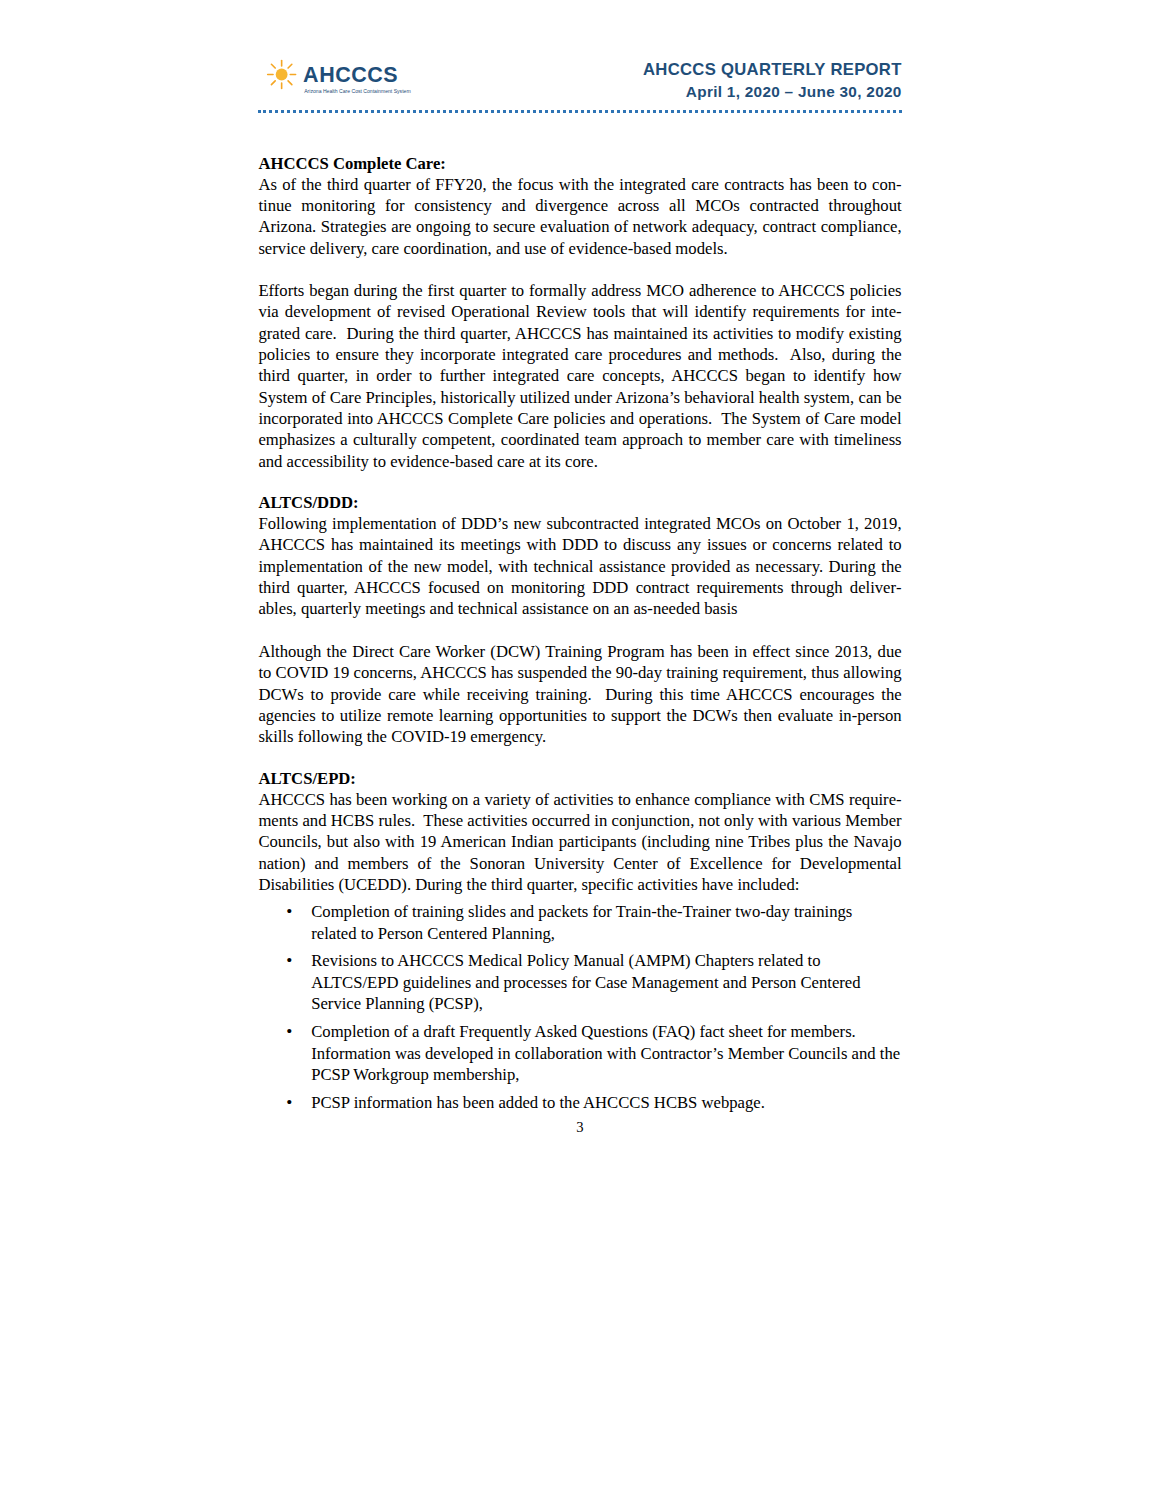AHCCCS Arizona Health Care Cost Containment System
AHCCCS QUARTERLY REPORT
April 1, 2020 – June 30, 2020
AHCCCS Complete Care:
As of the third quarter of FFY20, the focus with the integrated care contracts has been to continue monitoring for consistency and divergence across all MCOs contracted throughout Arizona. Strategies are ongoing to secure evaluation of network adequacy, contract compliance, service delivery, care coordination, and use of evidence-based models.
Efforts began during the first quarter to formally address MCO adherence to AHCCCS policies via development of revised Operational Review tools that will identify requirements for integrated care. During the third quarter, AHCCCS has maintained its activities to modify existing policies to ensure they incorporate integrated care procedures and methods. Also, during the third quarter, in order to further integrated care concepts, AHCCCS began to identify how System of Care Principles, historically utilized under Arizona’s behavioral health system, can be incorporated into AHCCCS Complete Care policies and operations. The System of Care model emphasizes a culturally competent, coordinated team approach to member care with timeliness and accessibility to evidence-based care at its core.
ALTCS/DDD:
Following implementation of DDD’s new subcontracted integrated MCOs on October 1, 2019, AHCCCS has maintained its meetings with DDD to discuss any issues or concerns related to implementation of the new model, with technical assistance provided as necessary. During the third quarter, AHCCCS focused on monitoring DDD contract requirements through deliverables, quarterly meetings and technical assistance on an as-needed basis
Although the Direct Care Worker (DCW) Training Program has been in effect since 2013, due to COVID 19 concerns, AHCCCS has suspended the 90-day training requirement, thus allowing DCWs to provide care while receiving training. During this time AHCCCS encourages the agencies to utilize remote learning opportunities to support the DCWs then evaluate in-person skills following the COVID-19 emergency.
ALTCS/EPD:
AHCCCS has been working on a variety of activities to enhance compliance with CMS requirements and HCBS rules. These activities occurred in conjunction, not only with various Member Councils, but also with 19 American Indian participants (including nine Tribes plus the Navajo nation) and members of the Sonoran University Center of Excellence for Developmental Disabilities (UCEDD). During the third quarter, specific activities have included:
Completion of training slides and packets for Train-the-Trainer two-day trainings related to Person Centered Planning,
Revisions to AHCCCS Medical Policy Manual (AMPM) Chapters related to ALTCS/EPD guidelines and processes for Case Management and Person Centered Service Planning (PCSP),
Completion of a draft Frequently Asked Questions (FAQ) fact sheet for members. Information was developed in collaboration with Contractor’s Member Councils and the PCSP Workgroup membership,
PCSP information has been added to the AHCCCS HCBS webpage.
3